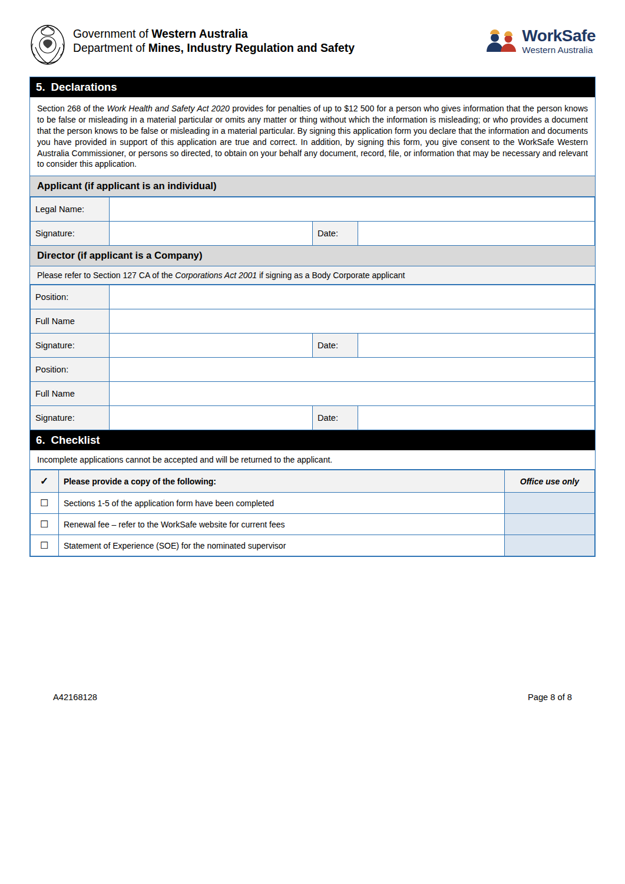Government of Western Australia
Department of Mines, Industry Regulation and Safety
WorkSafe
Western Australia
5. Declarations
Section 268 of the Work Health and Safety Act 2020 provides for penalties of up to $12 500 for a person who gives information that the person knows to be false or misleading in a material particular or omits any matter or thing without which the information is misleading; or who provides a document that the person knows to be false or misleading in a material particular. By signing this application form you declare that the information and documents you have provided in support of this application are true and correct. In addition, by signing this form, you give consent to the WorkSafe Western Australia Commissioner, or persons so directed, to obtain on your behalf any document, record, file, or information that may be necessary and relevant to consider this application.
Applicant (if applicant is an individual)
| Legal Name: | |
| Signature: | | Date: | |
Director (if applicant is a Company)
Please refer to Section 127 CA of the Corporations Act 2001 if signing as a Body Corporate applicant
| Position: | |
| Full Name | |
| Signature: | | Date: | |
| Position: | |
| Full Name | |
| Signature: | | Date: | |
6. Checklist
Incomplete applications cannot be accepted and will be returned to the applicant.
| ✓ | Please provide a copy of the following: | Office use only |
| --- | --- | --- |
| ☐ | Sections 1-5 of the application form have been completed | |
| ☐ | Renewal fee – refer to the WorkSafe website for current fees | |
| ☐ | Statement of Experience (SOE) for the nominated supervisor | |
A42168128
Page 8 of 8